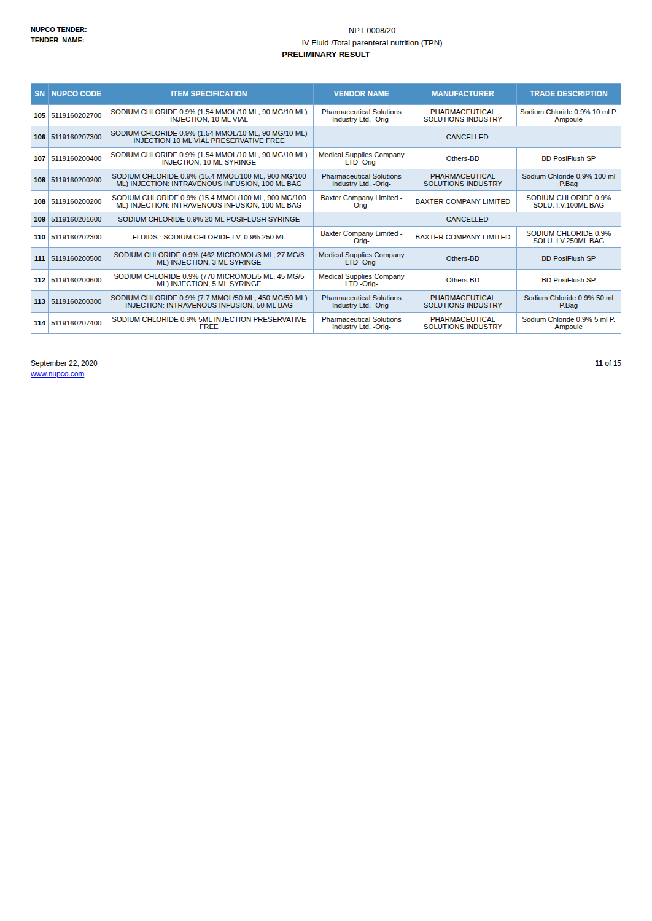NUPCO TENDER:
TENDER NAME:
NPT 0008/20
IV Fluid /Total parenteral nutrition (TPN)
PRELIMINARY RESULT
| SN | NUPCO CODE | ITEM SPECIFICATION | VENDOR NAME | MANUFACTURER | TRADE DESCRIPTION |
| --- | --- | --- | --- | --- | --- |
| 105 | 5119160202700 | SODIUM CHLORIDE 0.9% (1.54 MMOL/10 ML, 90 MG/10 ML) INJECTION, 10 ML VIAL | Pharmaceutical Solutions Industry Ltd. -Orig- | PHARMACEUTICAL SOLUTIONS INDUSTRY | Sodium Chloride 0.9% 10 ml P. Ampoule |
| 106 | 5119160207300 | SODIUM CHLORIDE 0.9% (1.54 MMOL/10 ML, 90 MG/10 ML) INJECTION 10 ML VIAL PRESERVATIVE FREE | CANCELLED |
| 107 | 5119160200400 | SODIUM CHLORIDE 0.9% (1.54 MMOL/10 ML, 90 MG/10 ML) INJECTION, 10 ML SYRINGE | Medical Supplies Company LTD -Orig- | Others-BD | BD PosiFlush SP |
| 108 | 5119160200200 | SODIUM CHLORIDE 0.9% (15.4 MMOL/100 ML, 900 MG/100 ML) INJECTION: INTRAVENOUS INFUSION, 100 ML BAG | Pharmaceutical Solutions Industry Ltd. -Orig- | PHARMACEUTICAL SOLUTIONS INDUSTRY | Sodium Chloride 0.9% 100 ml P.Bag |
| 108 | 5119160200200 | SODIUM CHLORIDE 0.9% (15.4 MMOL/100 ML, 900 MG/100 ML) INJECTION: INTRAVENOUS INFUSION, 100 ML BAG | Baxter Company Limited -Orig- | BAXTER COMPANY LIMITED | SODIUM CHLORIDE 0.9% SOLU. I.V.100ML BAG |
| 109 | 5119160201600 | SODIUM CHLORIDE 0.9% 20 ML POSIFLUSH SYRINGE | CANCELLED |
| 110 | 5119160202300 | FLUIDS : SODIUM CHLORIDE I.V. 0.9% 250 ML | Baxter Company Limited -Orig- | BAXTER COMPANY LIMITED | SODIUM CHLORIDE 0.9% SOLU. I.V.250ML BAG |
| 111 | 5119160200500 | SODIUM CHLORIDE 0.9% (462 MICROMOL/3 ML, 27 MG/3 ML) INJECTION, 3 ML SYRINGE | Medical Supplies Company LTD -Orig- | Others-BD | BD PosiFlush SP |
| 112 | 5119160200600 | SODIUM CHLORIDE 0.9% (770 MICROMOL/5 ML, 45 MG/5 ML) INJECTION, 5 ML SYRINGE | Medical Supplies Company LTD -Orig- | Others-BD | BD PosiFlush SP |
| 113 | 5119160200300 | SODIUM CHLORIDE 0.9% (7.7 MMOL/50 ML, 450 MG/50 ML) INJECTION: INTRAVENOUS INFUSION, 50 ML BAG | Pharmaceutical Solutions Industry Ltd. -Orig- | PHARMACEUTICAL SOLUTIONS INDUSTRY | Sodium Chloride 0.9% 50 ml P.Bag |
| 114 | 5119160207400 | SODIUM CHLORIDE 0.9% 5ML INJECTION PRESERVATIVE FREE | Pharmaceutical Solutions Industry Ltd. -Orig- | PHARMACEUTICAL SOLUTIONS INDUSTRY | Sodium Chloride 0.9% 5 ml P. Ampoule |
September 22, 2020
www.nupco.com
11 of 15